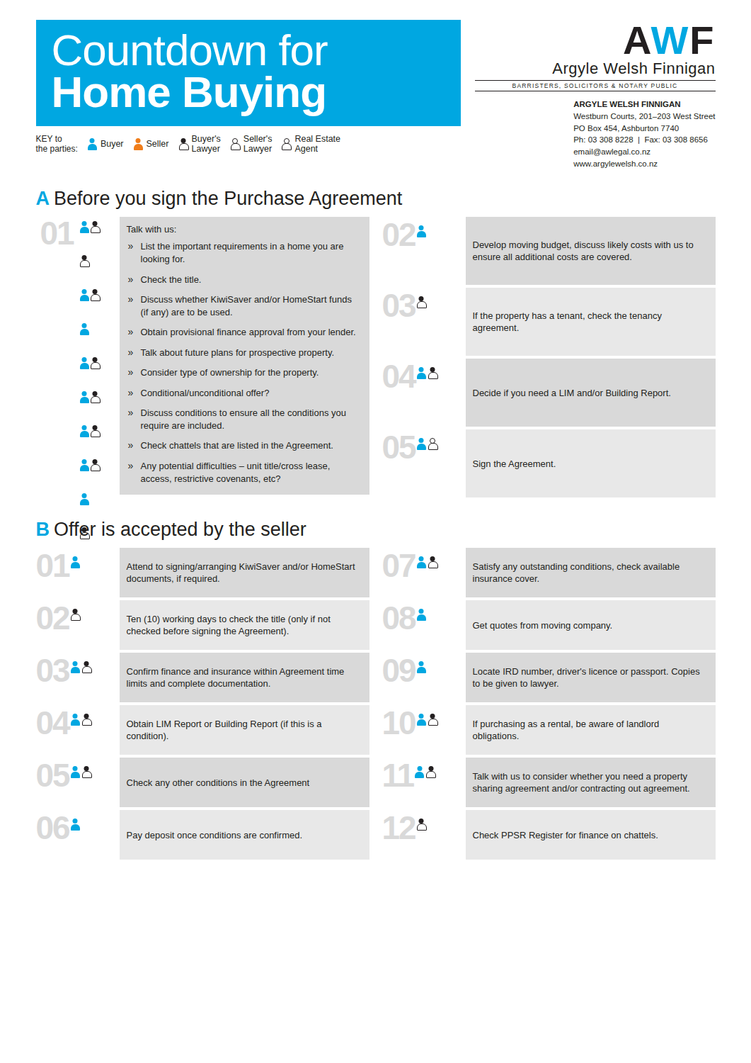Countdown forHome Buying
KEY to
the parties:
Buyer
Seller
Buyer's
Lawyer
Seller's
Lawyer
Real Estate
Agent
AWF
Argyle Welsh Finnigan
BARRISTERS, SOLICITORS & NOTARY PUBLIC
ARGYLE WELSH FINNIGAN
Westburn Courts, 201–203 West Street
PO Box 454, Ashburton 7740
Ph: 03 308 8228 | Fax: 03 308 8656
email@awlegal.co.nz
www.argylewelsh.co.nz
ABefore you sign the Purchase Agreement
01
Talk with us:
List the important requirements in a home you are looking for.
Check the title.
Discuss whether KiwiSaver and/or HomeStart funds (if any) are to be used.
Obtain provisional finance approval from your lender.
Talk about future plans for prospective property.
Consider type of ownership for the property.
Conditional/unconditional offer?
Discuss conditions to ensure all the conditions you require are included.
Check chattels that are listed in the Agreement.
Any potential difficulties – unit title/cross lease, access, restrictive covenants, etc?
02
Develop moving budget, discuss likely costs with us to ensure all additional costs are covered.
03
If the property has a tenant, check the tenancy agreement.
04
Decide if you need a LIM and/or Building Report.
05
Sign the Agreement.
BOffer is accepted by the seller
01
Attend to signing/arranging KiwiSaver and/or HomeStart documents, if required.
02
Ten (10) working days to check the title (only if not checked before signing the Agreement).
03
Confirm finance and insurance within Agreement time limits and complete documentation.
04
Obtain LIM Report or Building Report (if this is a condition).
05
Check any other conditions in the Agreement
06
Pay deposit once conditions are confirmed.
07
Satisfy any outstanding conditions, check available insurance cover.
08
Get quotes from moving company.
09
Locate IRD number, driver's licence or passport. Copies to be given to lawyer.
10
If purchasing as a rental, be aware of landlord obligations.
11
Talk with us to consider whether you need a property sharing agreement and/or contracting out agreement.
12
Check PPSR Register for finance on chattels.